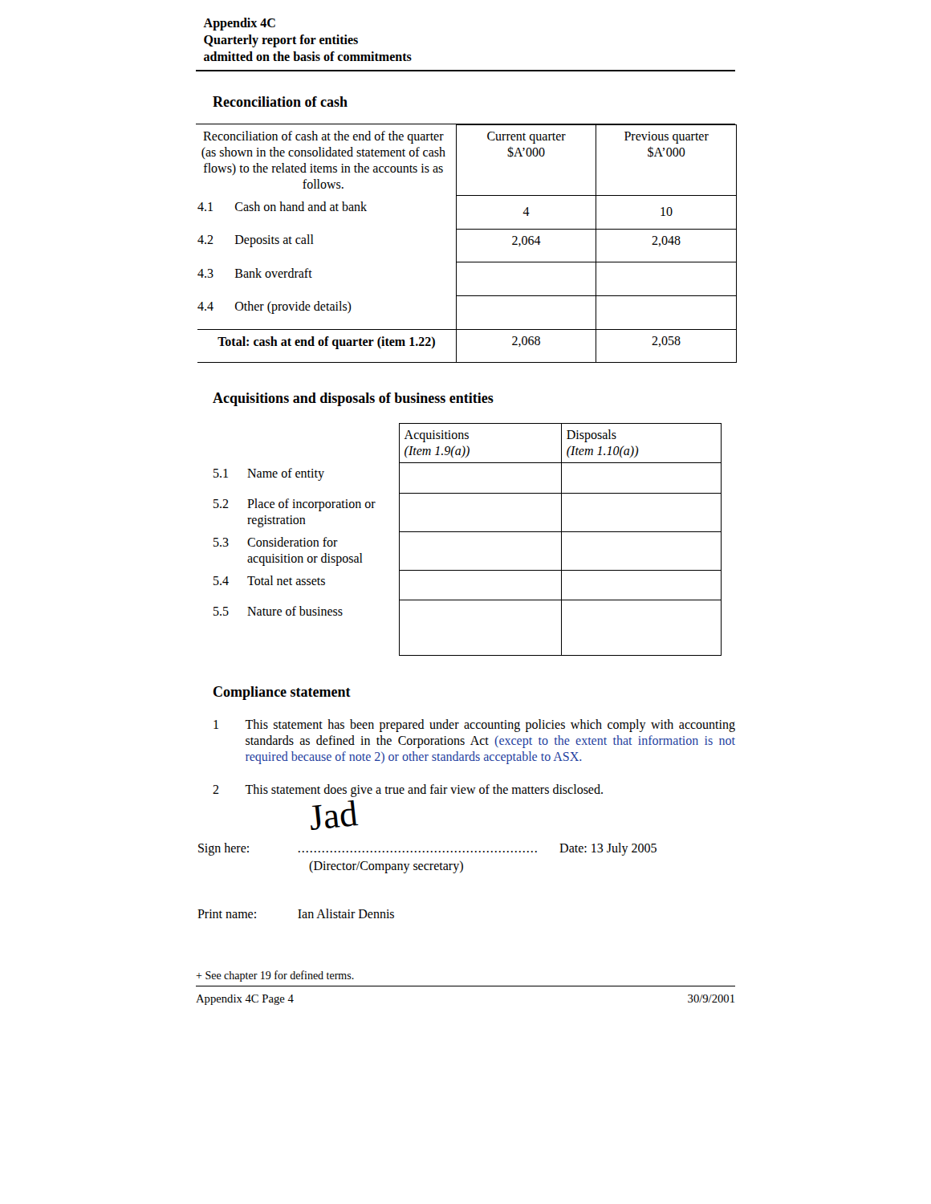Appendix 4C
Quarterly report for entities
admitted on the basis of commitments
Reconciliation of cash
| Reconciliation of cash at the end of the quarter (as shown in the consolidated statement of cash flows) to the related items in the accounts is as follows. | Current quarter $A’000 | Previous quarter $A’000 |
| 4.1 | Cash on hand and at bank | 4 | 10 |
| 4.2 | Deposits at call | 2,064 | 2,048 |
| 4.3 | Bank overdraft | | |
| 4.4 | Other (provide details) | | |
| Total: cash at end of quarter (item 1.22) | 2,068 | 2,058 |
Acquisitions and disposals of business entities
| | | Acquisitions (Item 1.9(a)) | Disposals (Item 1.10(a)) |
| 5.1 | Name of entity | | |
| 5.2 | Place of incorporation or registration | | |
| 5.3 | Consideration for acquisition or disposal | | |
| 5.4 | Total net assets | | |
| 5.5 | Nature of business | | |
Compliance statement
This statement has been prepared under accounting policies which comply with accounting standards as defined in the Corporations Act (except to the extent that information is not required because of note 2) or other standards acceptable to ASX.
This statement does give a true and fair view of the matters disclosed.
Jad
Sign here: ............................................................ Date: 13 July 2005
(Director/Company secretary)
Print name: Ian Alistair Dennis
+ See chapter 19 for defined terms.
Appendix 4C Page 4 30/9/2001